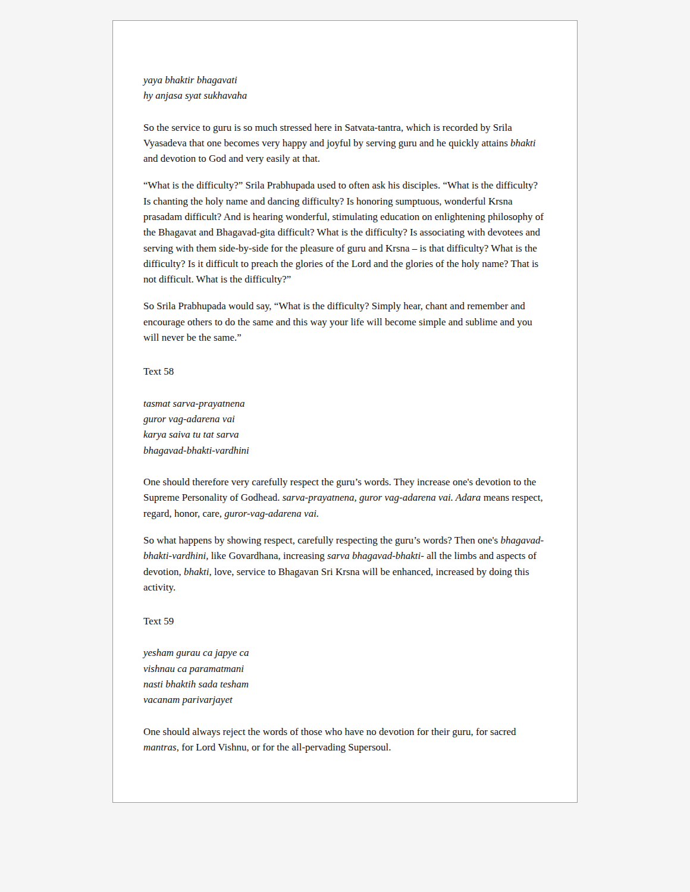yaya bhaktir bhagavati
hy anjasa syat sukhavaha
So the service to guru is so much stressed here in Satvata-tantra, which is recorded by Srila Vyasadeva that one becomes very happy and joyful by serving guru and he quickly attains bhakti and devotion to God and very easily at that.
“What is the difficulty?” Srila Prabhupada used to often ask his disciples. “What is the difficulty? Is chanting the holy name and dancing difficulty? Is honoring sumptuous, wonderful Krsna prasadam difficult? And is hearing wonderful, stimulating education on enlightening philosophy of the Bhagavat and Bhagavad-gita difficult? What is the difficulty? Is associating with devotees and serving with them side-by-side for the pleasure of guru and Krsna – is that difficulty? What is the difficulty? Is it difficult to preach the glories of the Lord and the glories of the holy name? That is not difficult. What is the difficulty?”
So Srila Prabhupada would say, “What is the difficulty? Simply hear, chant and remember and encourage others to do the same and this way your life will become simple and sublime and you will never be the same.”
Text 58
tasmat sarva-prayatnena
guror vag-adarena vai
karya saiva tu tat sarva
bhagavad-bhakti-vardhini
One should therefore very carefully respect the guru’s words. They increase one's devotion to the Supreme Personality of Godhead. sarva-prayatnena, guror vag-adarena vai. Adara means respect, regard, honor, care, guror-vag-adarena vai.
So what happens by showing respect, carefully respecting the guru’s words? Then one's bhagavad-bhakti-vardhini, like Govardhana, increasing sarva bhagavad-bhakti- all the limbs and aspects of devotion, bhakti, love, service to Bhagavan Sri Krsna will be enhanced, increased by doing this activity.
Text 59
yesham gurau ca japye ca
vishnau ca paramatmani
nasti bhaktih sada tesham
vacanam parivarjayet
One should always reject the words of those who have no devotion for their guru, for sacred mantras, for Lord Vishnu, or for the all-pervading Supersoul.